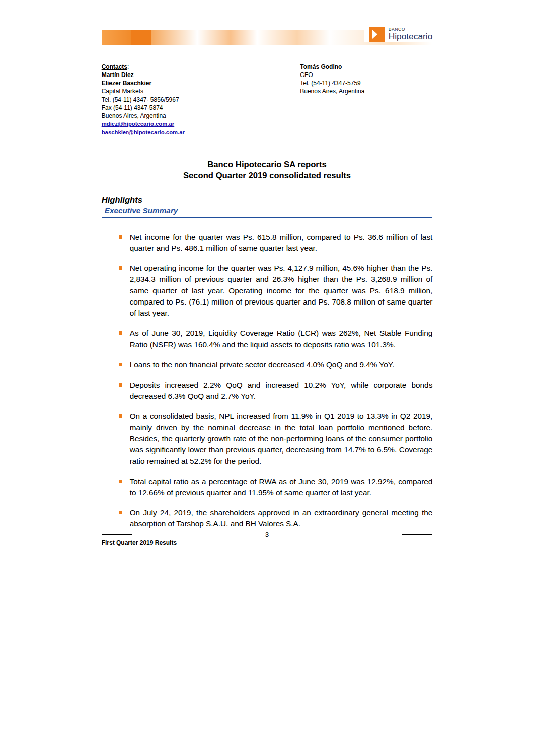BANCO
Hipotecario
Contacts:
Martín Diez
Eliezer Baschkier
Capital Markets
Tel. (54-11) 4347- 5856/5967
Fax (54-11) 4347-5874
Buenos Aires, Argentina
mdiez@hipotecario.com.ar
baschkier@hipotecario.com.ar
Tomás Godino
CFO
Tel. (54-11) 4347-5759
Buenos Aires, Argentina
Banco Hipotecario SA reports
Second Quarter 2019 consolidated results
Highlights
Executive Summary
Net income for the quarter was Ps. 615.8 million, compared to Ps. 36.6 million of last quarter and Ps. 486.1 million of same quarter last year.
Net operating income for the quarter was Ps. 4,127.9 million, 45.6% higher than the Ps. 2,834.3 million of previous quarter and 26.3% higher than the Ps. 3,268.9 million of same quarter of last year. Operating income for the quarter was Ps. 618.9 million, compared to Ps. (76.1) million of previous quarter and Ps. 708.8 million of same quarter of last year.
As of June 30, 2019, Liquidity Coverage Ratio (LCR) was 262%, Net Stable Funding Ratio (NSFR) was 160.4% and the liquid assets to deposits ratio was 101.3%.
Loans to the non financial private sector decreased 4.0% QoQ and 9.4% YoY.
Deposits increased 2.2% QoQ and increased 10.2% YoY, while corporate bonds decreased 6.3% QoQ and 2.7% YoY.
On a consolidated basis, NPL increased from 11.9% in Q1 2019 to 13.3% in Q2 2019, mainly driven by the nominal decrease in the total loan portfolio mentioned before. Besides, the quarterly growth rate of the non-performing loans of the consumer portfolio was significantly lower than previous quarter, decreasing from 14.7% to 6.5%. Coverage ratio remained at 52.2% for the period.
Total capital ratio as a percentage of RWA as of June 30, 2019 was 12.92%, compared to 12.66% of previous quarter and 11.95% of same quarter of last year.
On July 24, 2019, the shareholders approved in an extraordinary general meeting the absorption of Tarshop S.A.U. and BH Valores S.A.
3
First Quarter 2019 Results